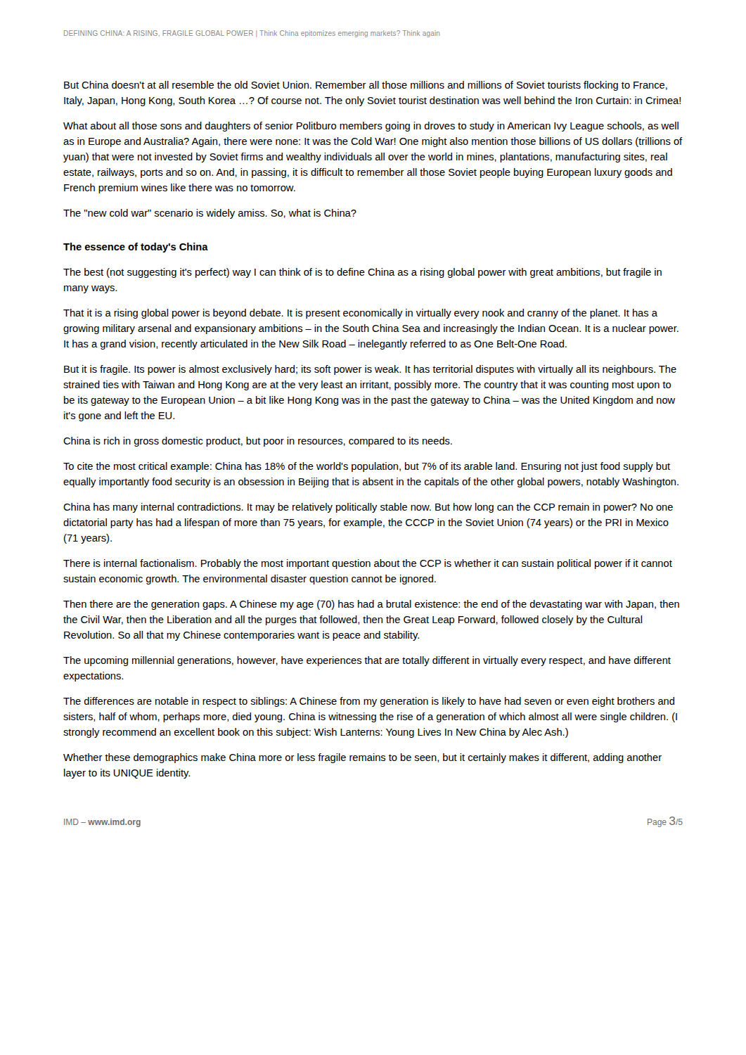DEFINING CHINA: A RISING, FRAGILE GLOBAL POWER | Think China epitomizes emerging markets? Think again
But China doesn't at all resemble the old Soviet Union. Remember all those millions and millions of Soviet tourists flocking to France, Italy, Japan, Hong Kong, South Korea …? Of course not. The only Soviet tourist destination was well behind the Iron Curtain: in Crimea!
What about all those sons and daughters of senior Politburo members going in droves to study in American Ivy League schools, as well as in Europe and Australia? Again, there were none: It was the Cold War! One might also mention those billions of US dollars (trillions of yuan) that were not invested by Soviet firms and wealthy individuals all over the world in mines, plantations, manufacturing sites, real estate, railways, ports and so on. And, in passing, it is difficult to remember all those Soviet people buying European luxury goods and French premium wines like there was no tomorrow.
The "new cold war" scenario is widely amiss. So, what is China?
The essence of today's China
The best (not suggesting it's perfect) way I can think of is to define China as a rising global power with great ambitions, but fragile in many ways.
That it is a rising global power is beyond debate. It is present economically in virtually every nook and cranny of the planet. It has a growing military arsenal and expansionary ambitions – in the South China Sea and increasingly the Indian Ocean. It is a nuclear power. It has a grand vision, recently articulated in the New Silk Road – inelegantly referred to as One Belt-One Road.
But it is fragile. Its power is almost exclusively hard; its soft power is weak. It has territorial disputes with virtually all its neighbours. The strained ties with Taiwan and Hong Kong are at the very least an irritant, possibly more. The country that it was counting most upon to be its gateway to the European Union – a bit like Hong Kong was in the past the gateway to China – was the United Kingdom and now it's gone and left the EU.
China is rich in gross domestic product, but poor in resources, compared to its needs.
To cite the most critical example: China has 18% of the world's population, but 7% of its arable land. Ensuring not just food supply but equally importantly food security is an obsession in Beijing that is absent in the capitals of the other global powers, notably Washington.
China has many internal contradictions. It may be relatively politically stable now. But how long can the CCP remain in power? No one dictatorial party has had a lifespan of more than 75 years, for example, the CCCP in the Soviet Union (74 years) or the PRI in Mexico (71 years).
There is internal factionalism. Probably the most important question about the CCP is whether it can sustain political power if it cannot sustain economic growth. The environmental disaster question cannot be ignored.
Then there are the generation gaps. A Chinese my age (70) has had a brutal existence: the end of the devastating war with Japan, then the Civil War, then the Liberation and all the purges that followed, then the Great Leap Forward, followed closely by the Cultural Revolution. So all that my Chinese contemporaries want is peace and stability.
The upcoming millennial generations, however, have experiences that are totally different in virtually every respect, and have different expectations.
The differences are notable in respect to siblings: A Chinese from my generation is likely to have had seven or even eight brothers and sisters, half of whom, perhaps more, died young. China is witnessing the rise of a generation of which almost all were single children. (I strongly recommend an excellent book on this subject: Wish Lanterns: Young Lives In New China by Alec Ash.)
Whether these demographics make China more or less fragile remains to be seen, but it certainly makes it different, adding another layer to its UNIQUE identity.
IMD – www.imd.org
Page 3/5